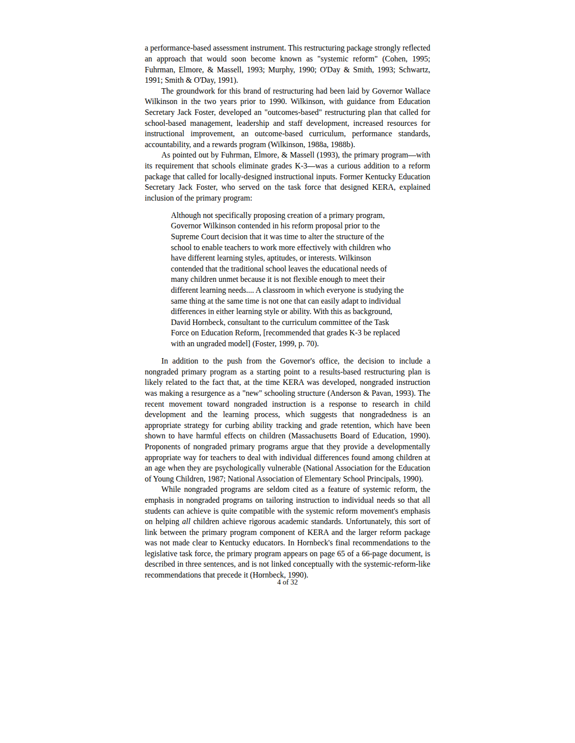a performance-based assessment instrument. This restructuring package strongly reflected an approach that would soon become known as "systemic reform" (Cohen, 1995; Fuhrman, Elmore, & Massell, 1993; Murphy, 1990; O'Day & Smith, 1993; Schwartz, 1991; Smith & O'Day, 1991).
The groundwork for this brand of restructuring had been laid by Governor Wallace Wilkinson in the two years prior to 1990. Wilkinson, with guidance from Education Secretary Jack Foster, developed an "outcomes-based" restructuring plan that called for school-based management, leadership and staff development, increased resources for instructional improvement, an outcome-based curriculum, performance standards, accountability, and a rewards program (Wilkinson, 1988a, 1988b).
As pointed out by Fuhrman, Elmore, & Massell (1993), the primary program—with its requirement that schools eliminate grades K-3—was a curious addition to a reform package that called for locally-designed instructional inputs. Former Kentucky Education Secretary Jack Foster, who served on the task force that designed KERA, explained inclusion of the primary program:
Although not specifically proposing creation of a primary program, Governor Wilkinson contended in his reform proposal prior to the Supreme Court decision that it was time to alter the structure of the school to enable teachers to work more effectively with children who have different learning styles, aptitudes, or interests. Wilkinson contended that the traditional school leaves the educational needs of many children unmet because it is not flexible enough to meet their different learning needs.... A classroom in which everyone is studying the same thing at the same time is not one that can easily adapt to individual differences in either learning style or ability. With this as background, David Hornbeck, consultant to the curriculum committee of the Task Force on Education Reform, [recommended that grades K-3 be replaced with an ungraded model] (Foster, 1999, p. 70).
In addition to the push from the Governor's office, the decision to include a nongraded primary program as a starting point to a results-based restructuring plan is likely related to the fact that, at the time KERA was developed, nongraded instruction was making a resurgence as a "new" schooling structure (Anderson & Pavan, 1993). The recent movement toward nongraded instruction is a response to research in child development and the learning process, which suggests that nongradedness is an appropriate strategy for curbing ability tracking and grade retention, which have been shown to have harmful effects on children (Massachusetts Board of Education, 1990). Proponents of nongraded primary programs argue that they provide a developmentally appropriate way for teachers to deal with individual differences found among children at an age when they are psychologically vulnerable (National Association for the Education of Young Children, 1987; National Association of Elementary School Principals, 1990).
While nongraded programs are seldom cited as a feature of systemic reform, the emphasis in nongraded programs on tailoring instruction to individual needs so that all students can achieve is quite compatible with the systemic reform movement's emphasis on helping all children achieve rigorous academic standards. Unfortunately, this sort of link between the primary program component of KERA and the larger reform package was not made clear to Kentucky educators. In Hornbeck's final recommendations to the legislative task force, the primary program appears on page 65 of a 66-page document, is described in three sentences, and is not linked conceptually with the systemic-reform-like recommendations that precede it (Hornbeck, 1990).
4 of 32